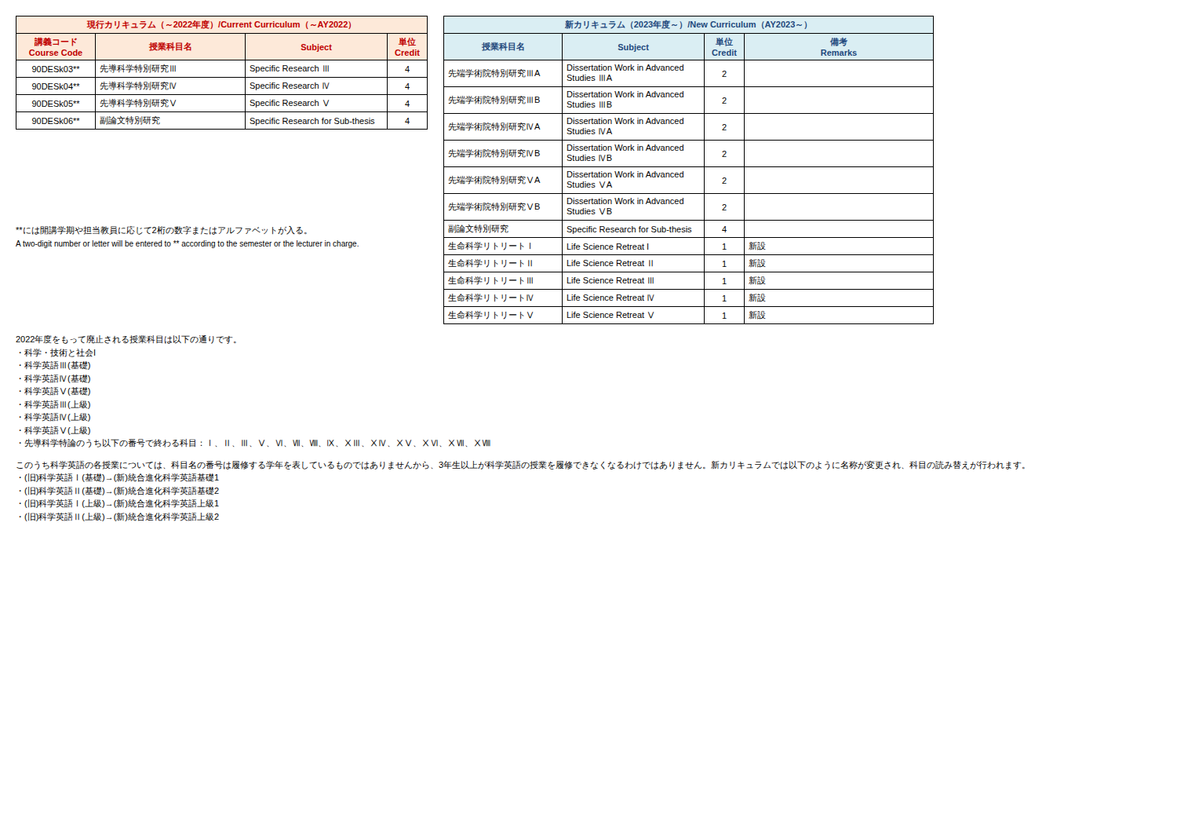| / 現行カリキュラム（～2022年度）/Current Curriculum（～AY2022） / / 講義コード Course Code / 授業科目名 / Subject / 単位 Credit / / 90DESk03** / 先導科学特別研究Ⅲ / Specific Research Ⅲ / 4 / / 90DESk04** / 先導科学特別研究Ⅳ / Specific Research Ⅳ / 4 / / 90DESk05** / 先導科学特別研究Ⅴ / Specific Research Ⅴ / 4 / / 90DESk06** / 副論文特別研究 / Specific Research for Sub-thesis / 4 / **には開講学期や担当教員に応じて2桁の数字またはアルファベットが入る。 A two-digit number or letter will be entered to ** according to the semester or the lecturer in charge. | | / 新カリキュラム（2023年度～）/New Curriculum（AY2023～） / / 授業科目名 / Subject / 単位 Credit / 備考 Remarks / / 先端学術院特別研究ⅢA / Dissertation Work in Advanced Studies ⅢA / 2 / / / 先端学術院特別研究ⅢB / Dissertation Work in Advanced Studies ⅢB / 2 / / / 先端学術院特別研究ⅣA / Dissertation Work in Advanced Studies ⅣA / 2 / / / 先端学術院特別研究ⅣB / Dissertation Work in Advanced Studies ⅣB / 2 / / / 先端学術院特別研究ⅤA / Dissertation Work in Advanced Studies ⅤA / 2 / / / 先端学術院特別研究ⅤB / Dissertation Work in Advanced Studies ⅤB / 2 / / / 副論文特別研究 / Specific Research for Sub-thesis / 4 / / / 生命科学リトリートⅠ / Life Science Retreat I / 1 / 新設 / / 生命科学リトリートⅡ / Life Science Retreat Ⅱ / 1 / 新設 / / 生命科学リトリートⅢ / Life Science Retreat Ⅲ / 1 / 新設 / / 生命科学リトリートⅣ / Life Science Retreat Ⅳ / 1 / 新設 / / 生命科学リトリートⅤ / Life Science Retreat Ⅴ / 1 / 新設 / |
2022年度をもって廃止される授業科目は以下の通りです。
・科学・技術と社会I
・科学英語Ⅲ(基礎)
・科学英語Ⅳ(基礎)
・科学英語Ⅴ(基礎)
・科学英語Ⅲ(上級)
・科学英語Ⅳ(上級)
・科学英語Ⅴ(上級)
・先導科学特論のうち以下の番号で終わる科目：Ⅰ、Ⅱ、Ⅲ、Ⅴ、Ⅵ、Ⅶ、Ⅷ、Ⅸ、ⅩⅢ、ⅩⅣ、ⅩⅤ、ⅩⅥ、ⅩⅦ、ⅩⅧ
このうち科学英語の各授業については、科目名の番号は履修する学年を表しているものではありませんから、3年生以上が科学英語の授業を履修できなくなるわけではありません。新カリキュラムでは以下のように名称が変更され、科目の読み替えが行われます。
・(旧)科学英語Ⅰ(基礎)→(新)統合進化科学英語基礎1
・(旧)科学英語Ⅱ(基礎)→(新)統合進化科学英語基礎2
・(旧)科学英語Ⅰ(上級)→(新)統合進化科学英語上級1
・(旧)科学英語Ⅱ(上級)→(新)統合進化科学英語上級2